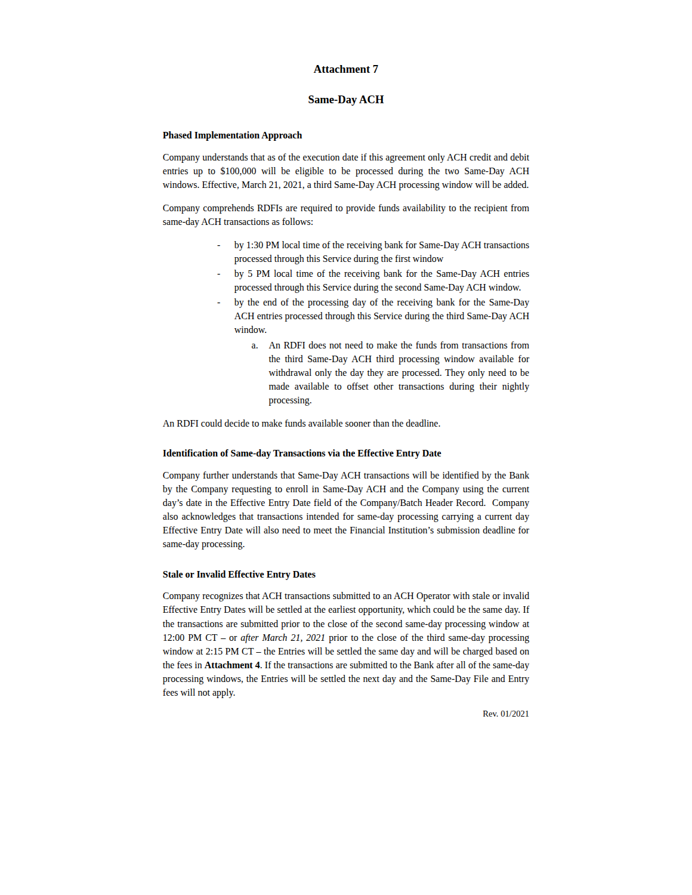Attachment 7Same-Day ACH
Phased Implementation Approach
Company understands that as of the execution date if this agreement only ACH credit and debit entries up to $100,000 will be eligible to be processed during the two Same-Day ACH windows. Effective, March 21, 2021, a third Same-Day ACH processing window will be added.
Company comprehends RDFIs are required to provide funds availability to the recipient from same-day ACH transactions as follows:
by 1:30 PM local time of the receiving bank for Same-Day ACH transactions processed through this Service during the first window
by 5 PM local time of the receiving bank for the Same-Day ACH entries processed through this Service during the second Same-Day ACH window.
by the end of the processing day of the receiving bank for the Same-Day ACH entries processed through this Service during the third Same-Day ACH window.
An RDFI does not need to make the funds from transactions from the third Same-Day ACH third processing window available for withdrawal only the day they are processed. They only need to be made available to offset other transactions during their nightly processing.
An RDFI could decide to make funds available sooner than the deadline.
Identification of Same-day Transactions via the Effective Entry Date
Company further understands that Same-Day ACH transactions will be identified by the Bank by the Company requesting to enroll in Same-Day ACH and the Company using the current day’s date in the Effective Entry Date field of the Company/Batch Header Record. Company also acknowledges that transactions intended for same-day processing carrying a current day Effective Entry Date will also need to meet the Financial Institution’s submission deadline for same-day processing.
Stale or Invalid Effective Entry Dates
Company recognizes that ACH transactions submitted to an ACH Operator with stale or invalid Effective Entry Dates will be settled at the earliest opportunity, which could be the same day. If the transactions are submitted prior to the close of the second same-day processing window at 12:00 PM CT – or after March 21, 2021 prior to the close of the third same-day processing window at 2:15 PM CT – the Entries will be settled the same day and will be charged based on the fees in Attachment 4. If the transactions are submitted to the Bank after all of the same-day processing windows, the Entries will be settled the next day and the Same-Day File and Entry fees will not apply.
Rev. 01/2021